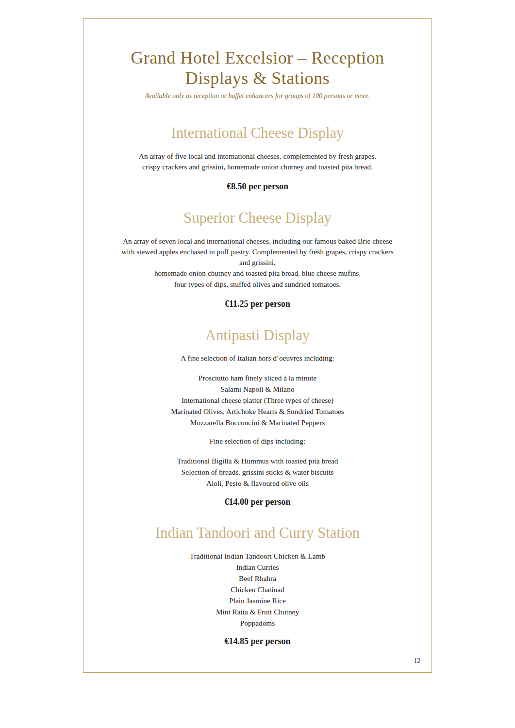Grand Hotel Excelsior – Reception Displays & Stations
Available only as reception or buffet enhancers for groups of 100 persons or more.
International Cheese Display
An array of five local and international cheeses, complemented by fresh grapes,
crispy crackers and grissini, homemade onion chutney and toasted pita bread.
€8.50 per person
Superior Cheese Display
An array of seven local and international cheeses, including our famous baked Brie cheese
with stewed apples enchased in puff pastry. Complemented by fresh grapes, crispy crackers and grissini,
homemade onion chutney and toasted pita bread, blue cheese mufins,
four types of dips, stuffed olives and sundried tomatoes.
€11.25 per person
Antipasti Display
A fine selection of Italian hors d’oeuvres including:
Prosciutto ham finely sliced à la minute
Salami Napoli & Milano
International cheese platter (Three types of cheese)
Marinated Olives, Artichoke Hearts & Sundried Tomatoes
Mozzarella Bocconcini & Marinated Peppers
Fine selection of dips including:
Traditional Bigilla & Hummus with toasted pita bread
Selection of breads, grissini sticks & water biscuits
Aioli, Pesto & flavoured olive oils
€14.00 per person
Indian Tandoori and Curry Station
Traditional Indian Tandoori Chicken & Lamb
Indian Curries
Beef Rhahra
Chicken Chatinad
Plain Jasmine Rice
Mint Raita & Fruit Chutney
Poppadoms
€14.85 per person
12